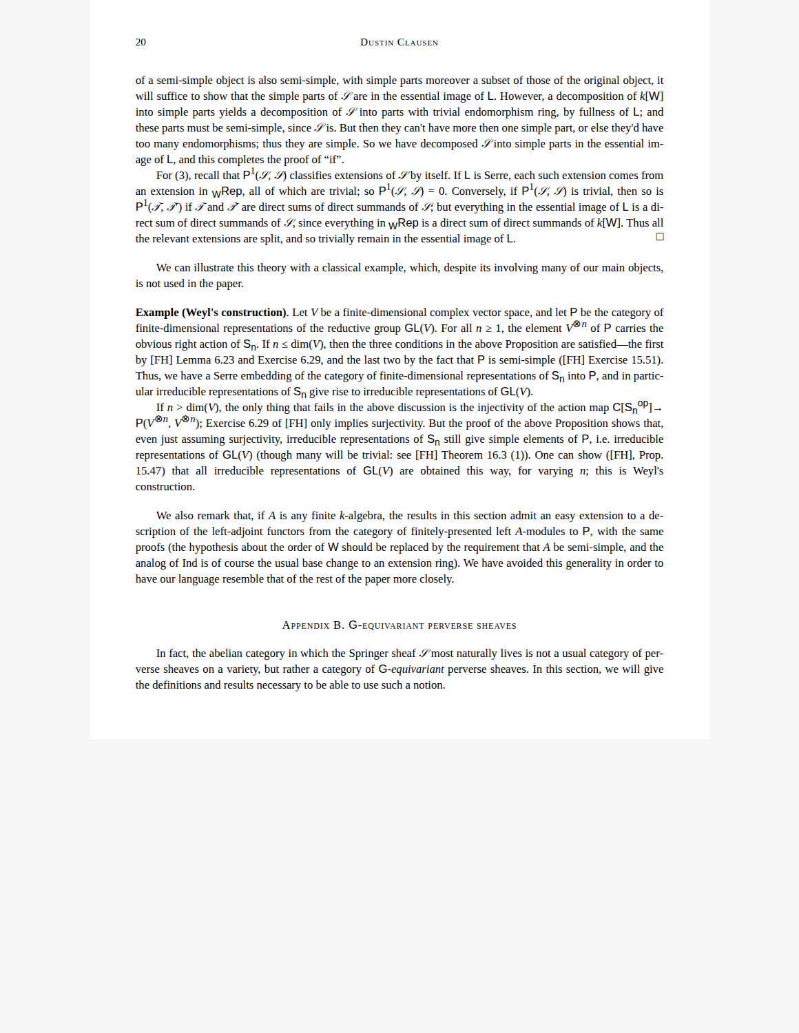20 Dustin Clausen
of a semi-simple object is also semi-simple, with simple parts moreover a subset of those of the original object, it will suffice to show that the simple parts of 𝒮 are in the essential image of L. However, a decomposition of k[W] into simple parts yields a decomposition of 𝒮 into parts with trivial endomorphism ring, by fullness of L; and these parts must be semi-simple, since 𝒮 is. But then they can't have more then one simple part, or else they'd have too many endomorphisms; thus they are simple. So we have decomposed 𝒮 into simple parts in the essential image of L, and this completes the proof of “if”.
For (3), recall that P1(𝒮, 𝒮) classifies extensions of 𝒮 by itself. If L is Serre, each such extension comes from an extension in WRep, all of which are trivial; so P1(𝒮, 𝒮) = 0. Conversely, if P1(𝒮, 𝒮) is trivial, then so is P1(𝒯, 𝒯′) if 𝒯 and 𝒯′ are direct sums of direct summands of 𝒮; but everything in the essential image of L is a direct sum of direct summands of 𝒮, since everything in WRep is a direct sum of direct summands of k[W]. Thus all the relevant extensions are split, and so trivially remain in the essential image of L. □
We can illustrate this theory with a classical example, which, despite its involving many of our main objects, is not used in the paper.
Example (Weyl's construction). Let V be a finite-dimensional complex vector space, and let P be the category of finite-dimensional representations of the reductive group GL(V). For all n ≥ 1, the element V⊗n of P carries the obvious right action of Sn. If n ≤ dim(V), then the three conditions in the above Proposition are satisfied—the first by [FH] Lemma 6.23 and Exercise 6.29, and the last two by the fact that P is semi-simple ([FH] Exercise 15.51). Thus, we have a Serre embedding of the category of finite-dimensional representations of Sn into P, and in particular irreducible representations of Sn give rise to irreducible representations of GL(V).
If n > dim(V), the only thing that fails in the above discussion is the injectivity of the action map C[Snop]→ P(V⊗n, V⊗n); Exercise 6.29 of [FH] only implies surjectivity. But the proof of the above Proposition shows that, even just assuming surjectivity, irreducible representations of Sn still give simple elements of P, i.e. irreducible representations of GL(V) (though many will be trivial: see [FH] Theorem 16.3 (1)). One can show ([FH], Prop. 15.47) that all irreducible representations of GL(V) are obtained this way, for varying n; this is Weyl's construction.
We also remark that, if A is any finite k-algebra, the results in this section admit an easy extension to a description of the left-adjoint functors from the category of finitely-presented left A-modules to P, with the same proofs (the hypothesis about the order of W should be replaced by the requirement that A be semi-simple, and the analog of Ind is of course the usual base change to an extension ring). We have avoided this generality in order to have our language resemble that of the rest of the paper more closely.
Appendix B. G-equivariant perverse sheaves
In fact, the abelian category in which the Springer sheaf 𝒮 most naturally lives is not a usual category of perverse sheaves on a variety, but rather a category of G-equivariant perverse sheaves. In this section, we will give the definitions and results necessary to be able to use such a notion.